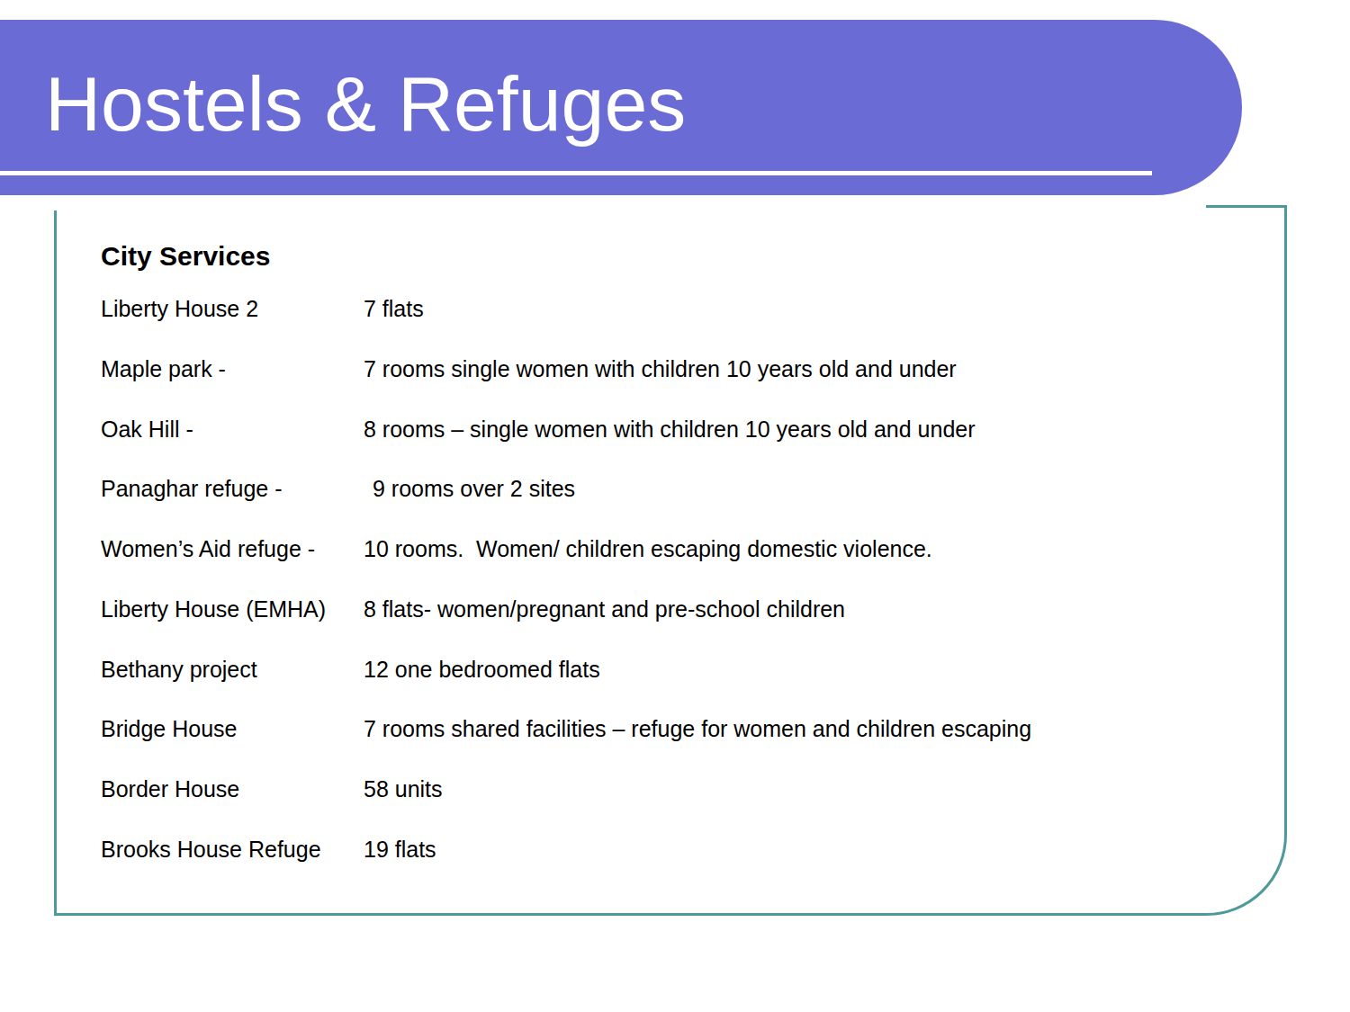Hostels & Refuges
City Services
| Liberty House 2 | 7 flats |
| Maple park - | 7 rooms single women with children 10 years old and under |
| Oak Hill - | 8 rooms – single women with children 10 years old and under |
| Panaghar refuge - | 9 rooms over 2 sites |
| Women’s Aid refuge - | 10 rooms. Women/ children escaping domestic violence. |
| Liberty House (EMHA) | 8 flats- women/pregnant and pre-school children |
| Bethany project | 12 one bedroomed flats |
| Bridge House | 7 rooms shared facilities – refuge for women and children escaping |
| Border House | 58 units |
| Brooks House Refuge | 19 flats |